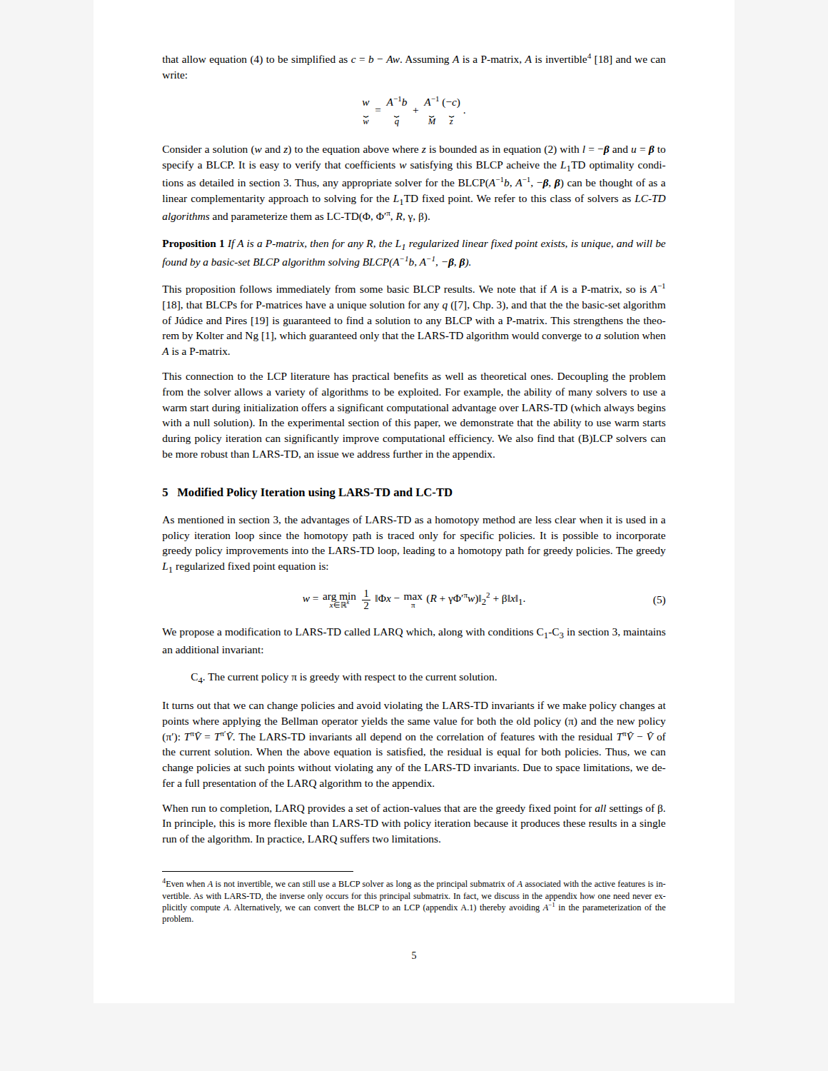that allow equation (4) to be simplified as c = b − Aw. Assuming A is a P-matrix, A is invertible4 [18] and we can write:
w⏟w = A−1b⏟q + A−1⏟M (−c)⏟z .
Consider a solution (w and z) to the equation above where z is bounded as in equation (2) with l = −β and u = β to specify a BLCP. It is easy to verify that coefficients w satisfying this BLCP acheive the L1TD optimality conditions as detailed in section 3. Thus, any appropriate solver for the BLCP(A−1b, A−1, −β, β) can be thought of as a linear complementarity approach to solving for the L1TD fixed point. We refer to this class of solvers as LC-TD algorithms and parameterize them as LC-TD(Φ, Φ′π, R, γ, β).
Proposition 1 If A is a P-matrix, then for any R, the L1 regularized linear fixed point exists, is unique, and will be found by a basic-set BLCP algorithm solving BLCP(A−1b, A−1, −β, β).
This proposition follows immediately from some basic BLCP results. We note that if A is a P-matrix, so is A−1 [18], that BLCPs for P-matrices have a unique solution for any q ([7], Chp. 3), and that the the basic-set algorithm of Júdice and Pires [19] is guaranteed to find a solution to any BLCP with a P-matrix. This strengthens the theorem by Kolter and Ng [1], which guaranteed only that the LARS-TD algorithm would converge to a solution when A is a P-matrix.
This connection to the LCP literature has practical benefits as well as theoretical ones. Decoupling the problem from the solver allows a variety of algorithms to be exploited. For example, the ability of many solvers to use a warm start during initialization offers a significant computational advantage over LARS-TD (which always begins with a null solution). In the experimental section of this paper, we demonstrate that the ability to use warm starts during policy iteration can significantly improve computational efficiency. We also find that (B)LCP solvers can be more robust than LARS-TD, an issue we address further in the appendix.
5 Modified Policy Iteration using LARS-TD and LC-TD
As mentioned in section 3, the advantages of LARS-TD as a homotopy method are less clear when it is used in a policy iteration loop since the homotopy path is traced only for specific policies. It is possible to incorporate greedy policy improvements into the LARS-TD loop, leading to a homotopy path for greedy policies. The greedy L1 regularized fixed point equation is:
w = arg min x∈ℝk 12 ‖Φx − max π (R + γΦ′πw)‖22 + β‖x‖1. (5)
We propose a modification to LARS-TD called LARQ which, along with conditions C1-C3 in section 3, maintains an additional invariant:
C4. The current policy π is greedy with respect to the current solution.
It turns out that we can change policies and avoid violating the LARS-TD invariants if we make policy changes at points where applying the Bellman operator yields the same value for both the old policy (π) and the new policy (π′): TπV̂ = Tπ′V̂. The LARS-TD invariants all depend on the correlation of features with the residual TπV̂ − V̂ of the current solution. When the above equation is satisfied, the residual is equal for both policies. Thus, we can change policies at such points without violating any of the LARS-TD invariants. Due to space limitations, we defer a full presentation of the LARQ algorithm to the appendix.
When run to completion, LARQ provides a set of action-values that are the greedy fixed point for all settings of β. In principle, this is more flexible than LARS-TD with policy iteration because it produces these results in a single run of the algorithm. In practice, LARQ suffers two limitations.
4 Even when A is not invertible, we can still use a BLCP solver as long as the principal submatrix of A associated with the active features is invertible. As with LARS-TD, the inverse only occurs for this principal submatrix. In fact, we discuss in the appendix how one need never explicitly compute A. Alternatively, we can convert the BLCP to an LCP (appendix A.1) thereby avoiding A−1 in the parameterization of the problem.
5